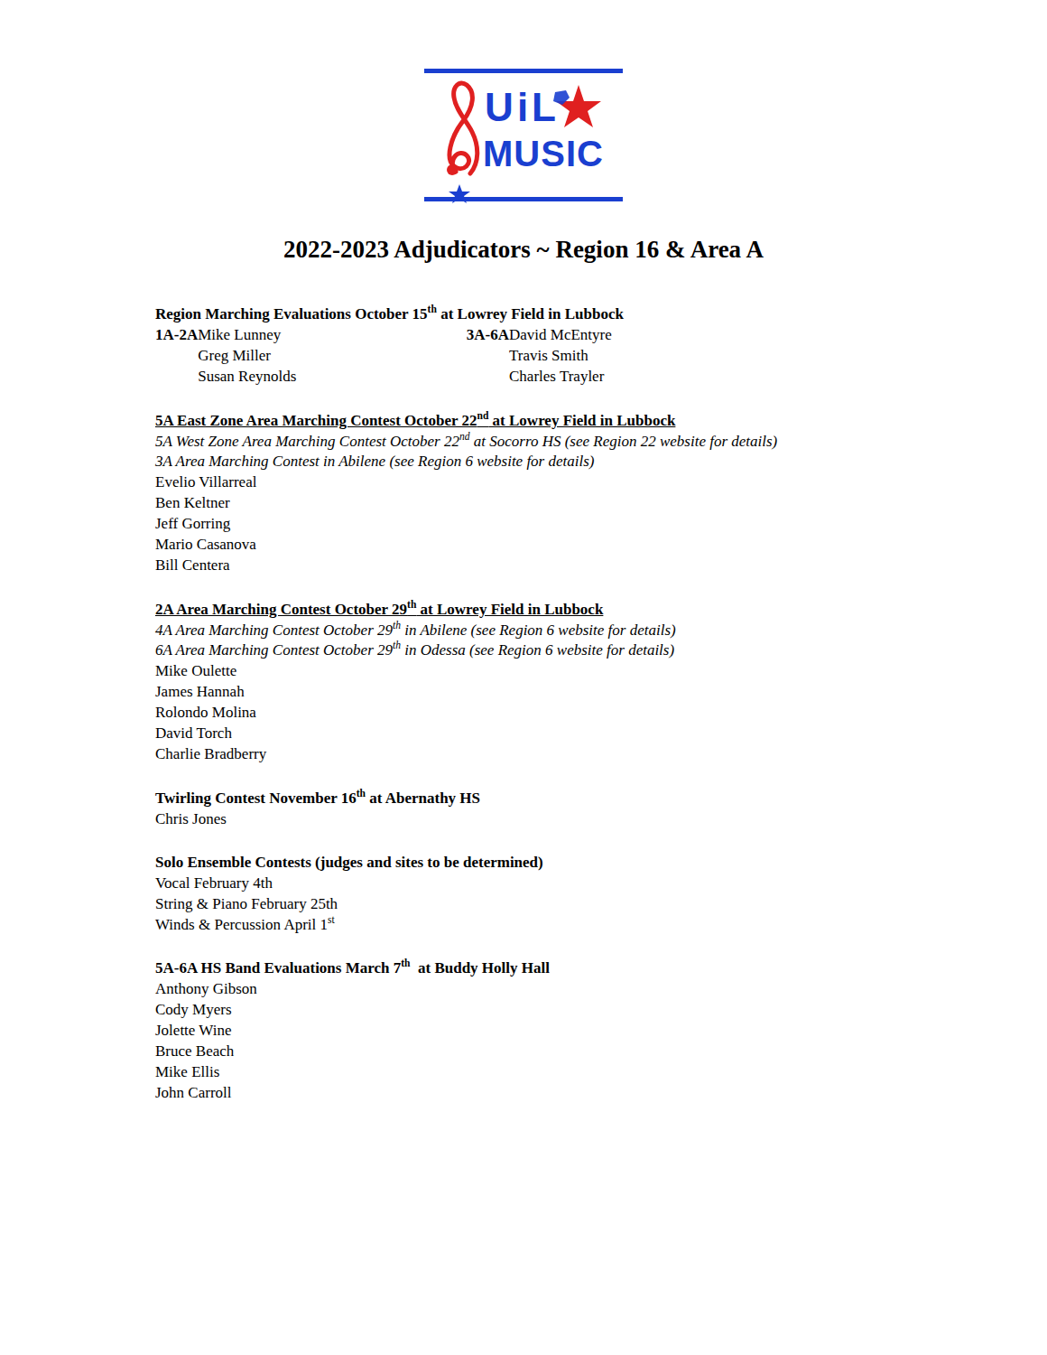U i L MUSIC
2022-2023 Adjudicators ~ Region 16 & Area A
Region Marching Evaluations October 15th at Lowrey Field in Lubbock
| 1A-2A | Mike Lunney | 3A-6A | David McEntyre |
| | Greg Miller | | Travis Smith |
| | Susan Reynolds | | Charles Trayler |
5A East Zone Area Marching Contest October 22nd at Lowrey Field in Lubbock
5A West Zone Area Marching Contest October 22nd at Socorro HS (see Region 22 website for details)
3A Area Marching Contest in Abilene (see Region 6 website for details)
Evelio Villarreal
Ben Keltner
Jeff Gorring
Mario Casanova
Bill Centera
2A Area Marching Contest October 29th at Lowrey Field in Lubbock
4A Area Marching Contest October 29th in Abilene (see Region 6 website for details)
6A Area Marching Contest October 29th in Odessa (see Region 6 website for details)
Mike Oulette
James Hannah
Rolondo Molina
David Torch
Charlie Bradberry
Twirling Contest November 16th at Abernathy HS
Chris Jones
Solo Ensemble Contests (judges and sites to be determined)
Vocal February 4th
String & Piano February 25th
Winds & Percussion April 1st
5A-6A HS Band Evaluations March 7th at Buddy Holly Hall
Anthony Gibson
Cody Myers
Jolette Wine
Bruce Beach
Mike Ellis
John Carroll